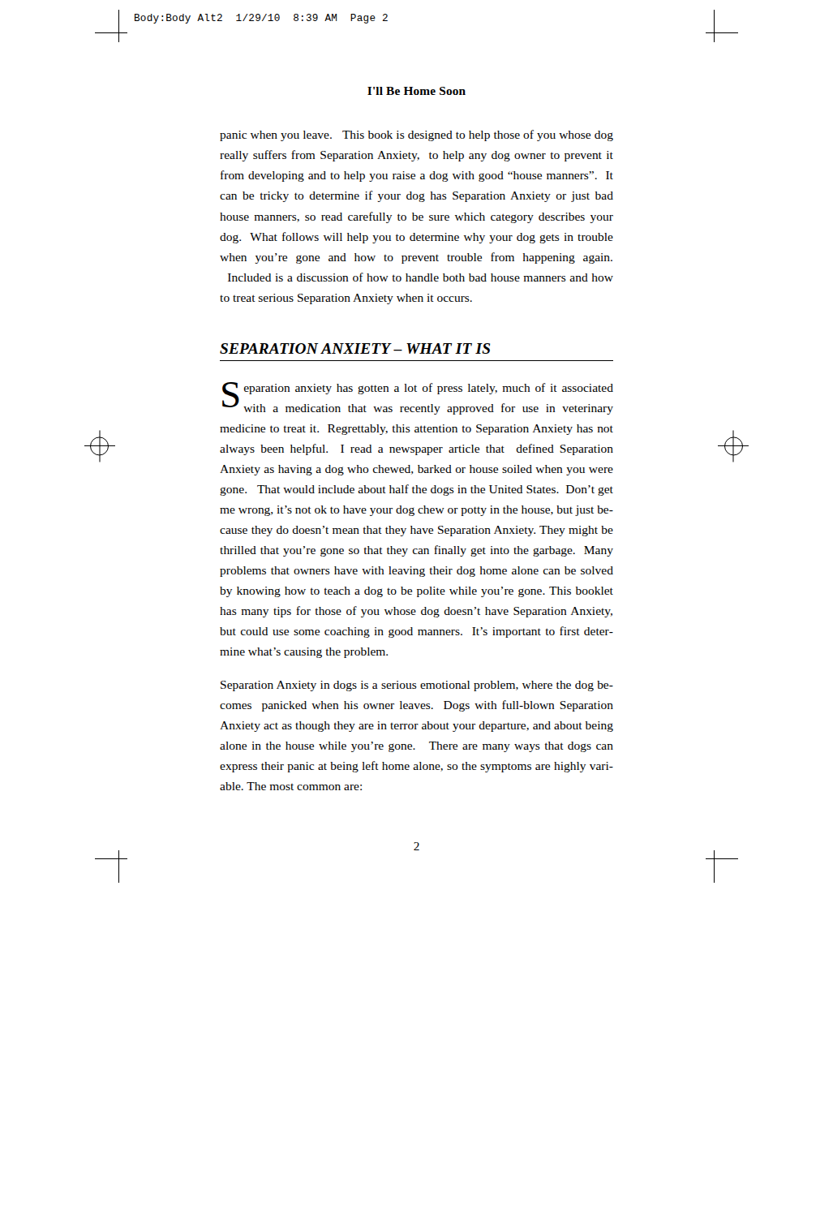Body:Body Alt2 1/29/10 8:39 AM Page 2
I'll Be Home Soon
panic when you leave. This book is designed to help those of you whose dog really suffers from Separation Anxiety, to help any dog owner to prevent it from developing and to help you raise a dog with good “house manners”. It can be tricky to determine if your dog has Separation Anxiety or just bad house manners, so read carefully to be sure which category describes your dog. What follows will help you to determine why your dog gets in trouble when you’re gone and how to prevent trouble from happening again. Included is a discussion of how to handle both bad house manners and how to treat serious Separation Anxiety when it occurs.
SEPARATION ANXIETY – WHAT IT IS
Separation anxiety has gotten a lot of press lately, much of it associated with a medication that was recently approved for use in veterinary medicine to treat it. Regrettably, this attention to Separation Anxiety has not always been helpful. I read a newspaper article that defined Separation Anxiety as having a dog who chewed, barked or house soiled when you were gone. That would include about half the dogs in the United States. Don’t get me wrong, it’s not ok to have your dog chew or potty in the house, but just because they do doesn’t mean that they have Separation Anxiety. They might be thrilled that you’re gone so that they can finally get into the garbage. Many problems that owners have with leaving their dog home alone can be solved by knowing how to teach a dog to be polite while you’re gone. This booklet has many tips for those of you whose dog doesn’t have Separation Anxiety, but could use some coaching in good manners. It’s important to first determine what’s causing the problem.
Separation Anxiety in dogs is a serious emotional problem, where the dog becomes panicked when his owner leaves. Dogs with full-blown Separation Anxiety act as though they are in terror about your departure, and about being alone in the house while you’re gone. There are many ways that dogs can express their panic at being left home alone, so the symptoms are highly variable. The most common are:
2